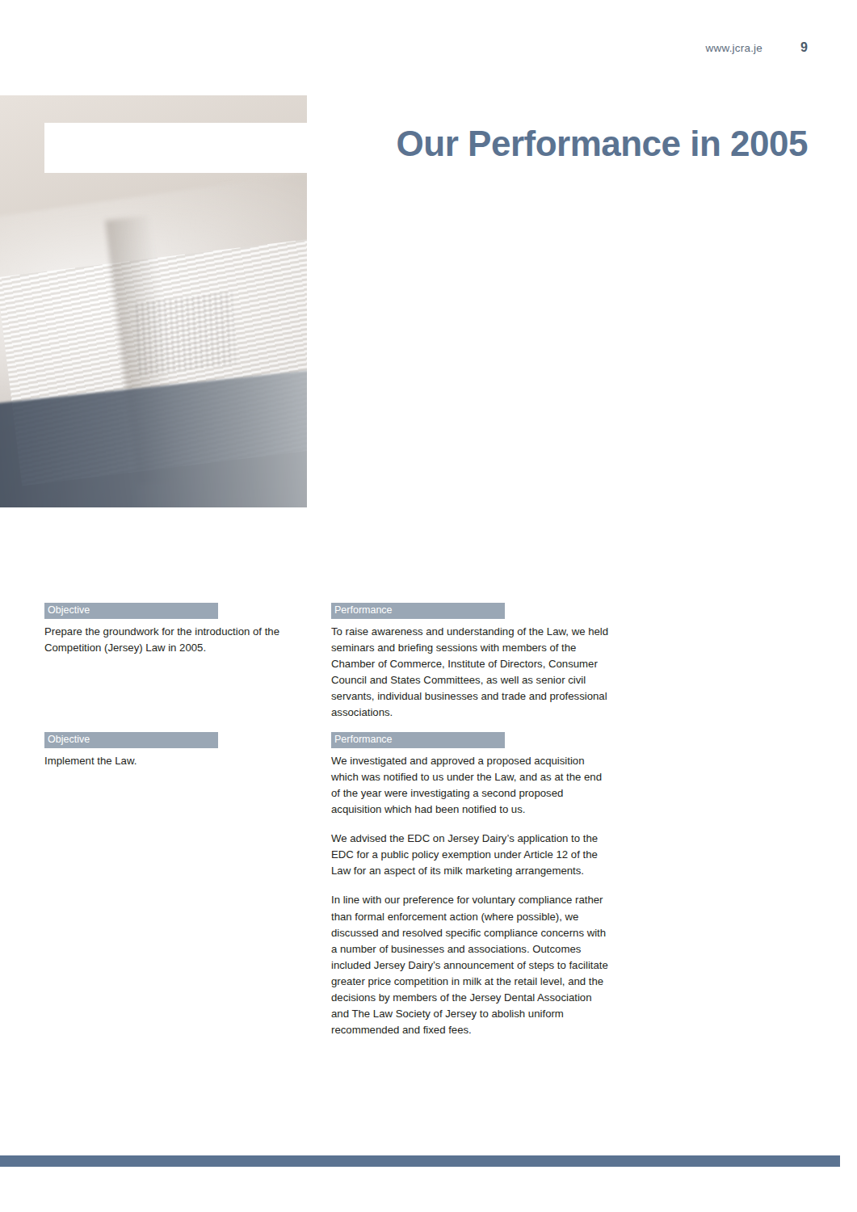www.jcra.je
9
Our Performance in 2005
Objective
Prepare the groundwork for the introduction of the Competition (Jersey) Law in 2005.
Performance
To raise awareness and understanding of the Law, we held seminars and briefing sessions with members of the Chamber of Commerce, Institute of Directors, Consumer Council and States Committees, as well as senior civil servants, individual businesses and trade and professional associations.
Objective
Implement the Law.
Performance
We investigated and approved a proposed acquisition which was notified to us under the Law, and as at the end of the year were investigating a second proposed acquisition which had been notified to us.
We advised the EDC on Jersey Dairy’s application to the EDC for a public policy exemption under Article 12 of the Law for an aspect of its milk marketing arrangements.
In line with our preference for voluntary compliance rather than formal enforcement action (where possible), we discussed and resolved specific compliance concerns with a number of businesses and associations. Outcomes included Jersey Dairy’s announcement of steps to facilitate greater price competition in milk at the retail level, and the decisions by members of the Jersey Dental Association and The Law Society of Jersey to abolish uniform recommended and fixed fees.